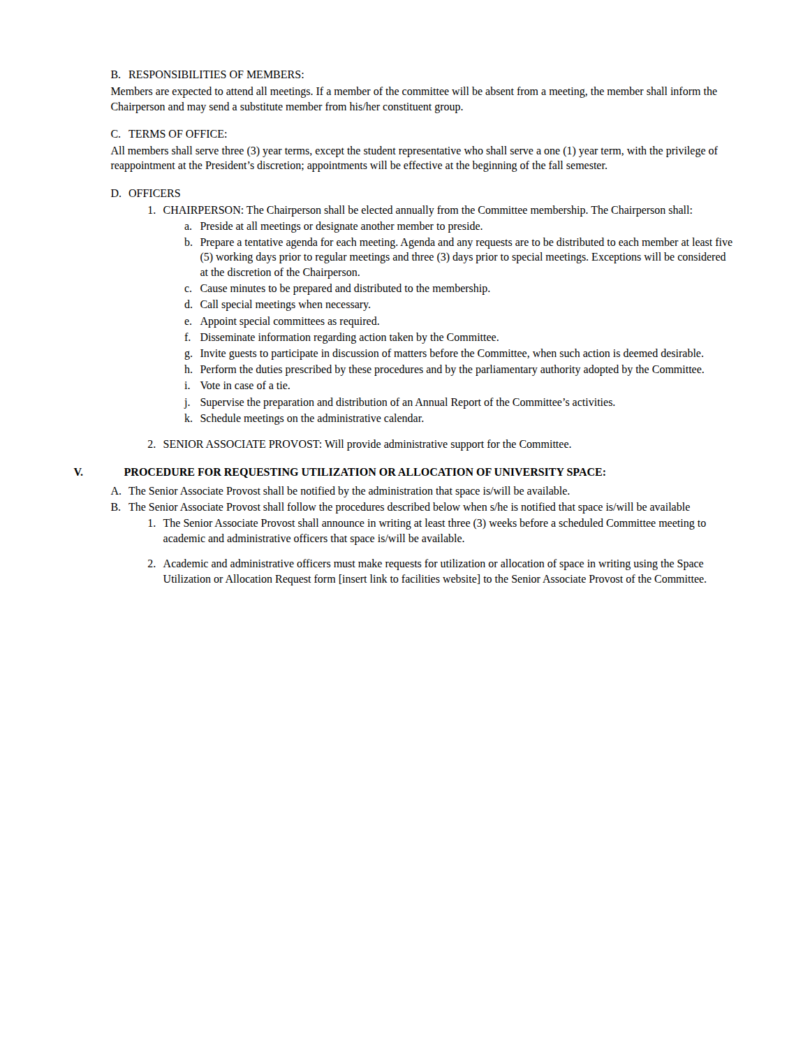B. RESPONSIBILITIES OF MEMBERS:
Members are expected to attend all meetings. If a member of the committee will be absent from a meeting, the member shall inform the Chairperson and may send a substitute member from his/her constituent group.
C. TERMS OF OFFICE:
All members shall serve three (3) year terms, except the student representative who shall serve a one (1) year term, with the privilege of reappointment at the President’s discretion; appointments will be effective at the beginning of the fall semester.
D. OFFICERS
1. CHAIRPERSON: The Chairperson shall be elected annually from the Committee membership. The Chairperson shall:
a. Preside at all meetings or designate another member to preside.
b. Prepare a tentative agenda for each meeting. Agenda and any requests are to be distributed to each member at least five (5) working days prior to regular meetings and three (3) days prior to special meetings. Exceptions will be considered at the discretion of the Chairperson.
c. Cause minutes to be prepared and distributed to the membership.
d. Call special meetings when necessary.
e. Appoint special committees as required.
f. Disseminate information regarding action taken by the Committee.
g. Invite guests to participate in discussion of matters before the Committee, when such action is deemed desirable.
h. Perform the duties prescribed by these procedures and by the parliamentary authority adopted by the Committee.
i. Vote in case of a tie.
j. Supervise the preparation and distribution of an Annual Report of the Committee’s activities.
k. Schedule meetings on the administrative calendar.
2. SENIOR ASSOCIATE PROVOST: Will provide administrative support for the Committee.
V. PROCEDURE FOR REQUESTING UTILIZATION OR ALLOCATION OF UNIVERSITY SPACE:
A. The Senior Associate Provost shall be notified by the administration that space is/will be available.
B. The Senior Associate Provost shall follow the procedures described below when s/he is notified that space is/will be available
1. The Senior Associate Provost shall announce in writing at least three (3) weeks before a scheduled Committee meeting to academic and administrative officers that space is/will be available.
2. Academic and administrative officers must make requests for utilization or allocation of space in writing using the Space Utilization or Allocation Request form [insert link to facilities website] to the Senior Associate Provost of the Committee.